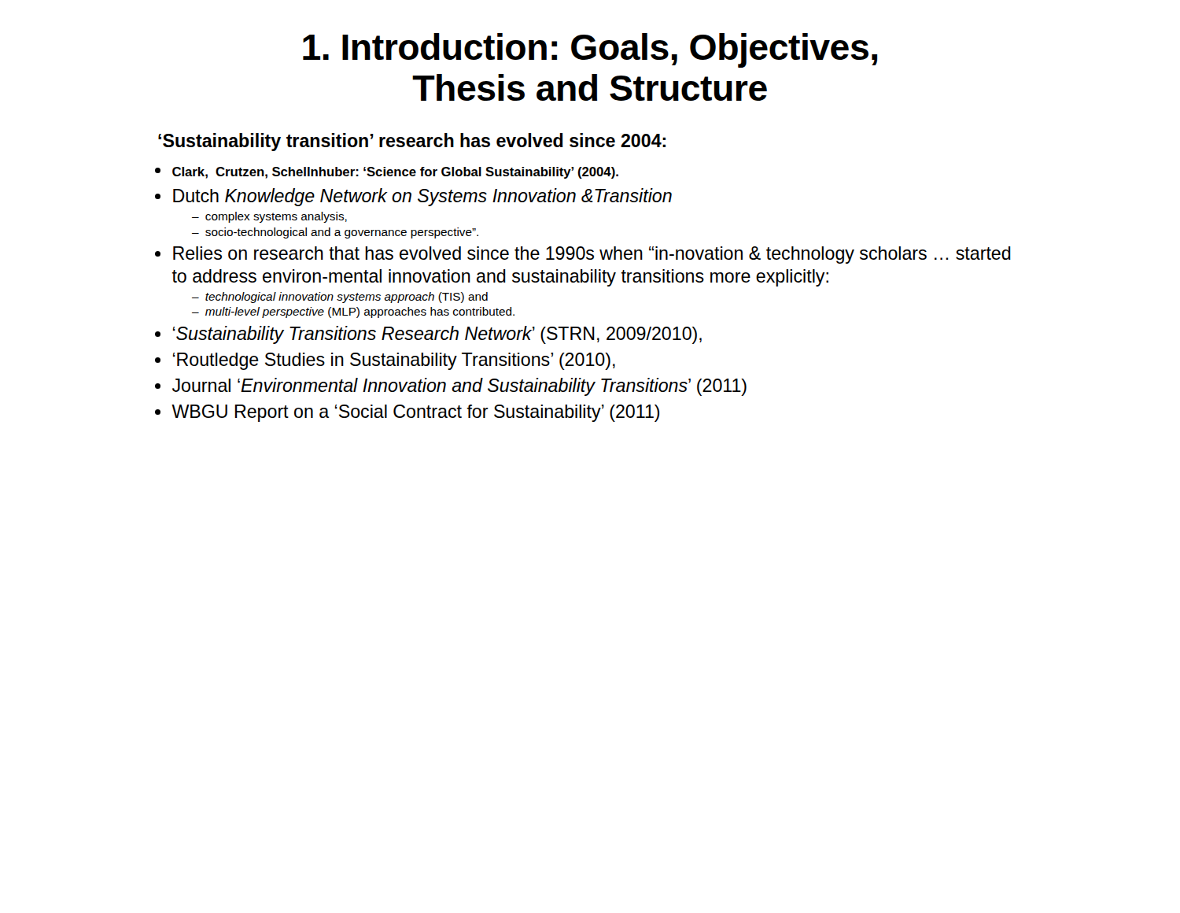1. Introduction: Goals, Objectives,
Thesis and Structure
‘Sustainability transition’ research has evolved since 2004:
Clark, Crutzen, Schellnhuber: ‘Science for Global Sustainability’ (2004).
Dutch Knowledge Network on Systems Innovation &Transition
complex systems analysis,
socio-technological and a governance perspective”.
Relies on research that has evolved since the 1990s when “in-novation & technology scholars … started to address environ-mental innovation and sustainability transitions more explicitly:
technological innovation systems approach (TIS) and
multi-level perspective (MLP) approaches has contributed.
‘Sustainability Transitions Research Network’ (STRN, 2009/2010),
‘Routledge Studies in Sustainability Transitions’ (2010),
Journal ‘Environmental Innovation and Sustainability Transitions’ (2011)
WBGU Report on a ‘Social Contract for Sustainability’ (2011)